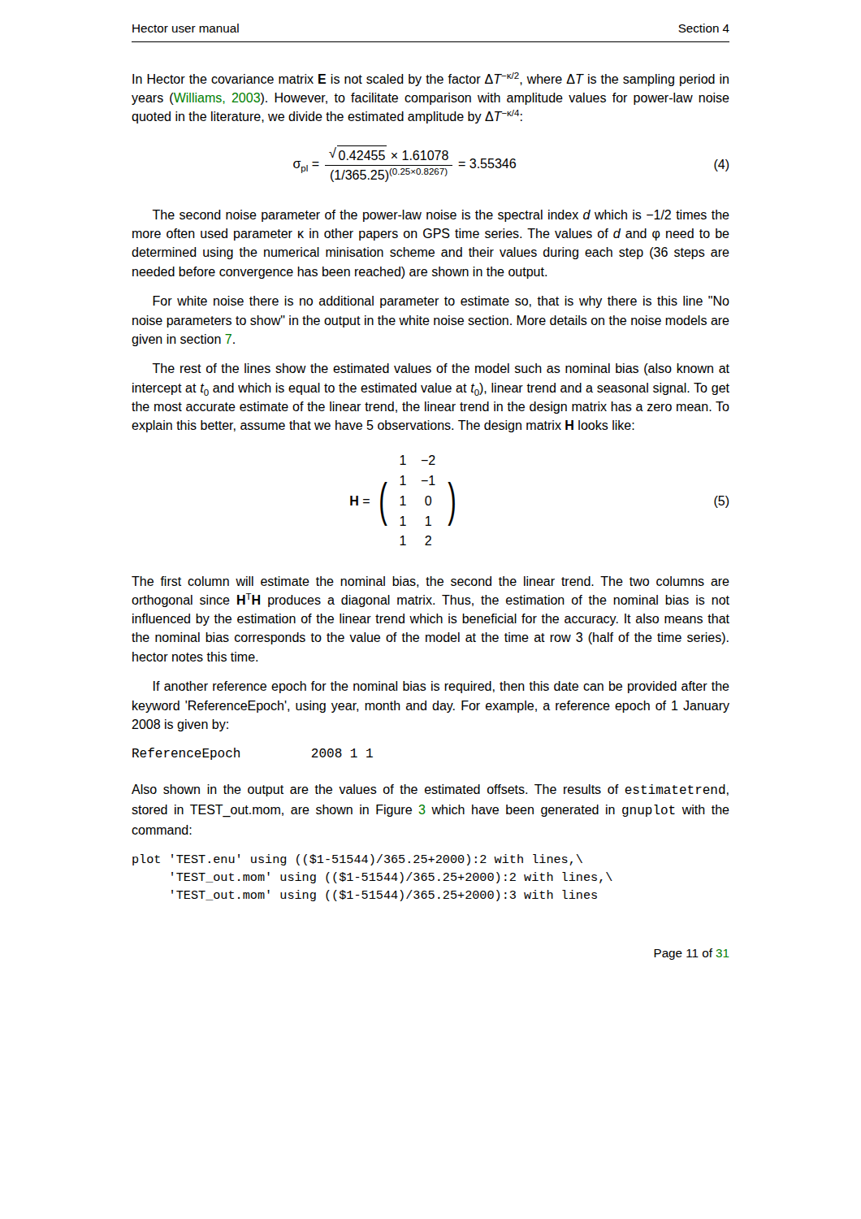Hector user manual
Section 4
In Hector the covariance matrix E is not scaled by the factor ΔT−κ/2, where ΔT is the sampling period in years (Williams, 2003). However, to facilitate comparison with amplitude values for power-law noise quoted in the literature, we divide the estimated amplitude by ΔT−κ/4:
σpl = 0.42455 × 1.61078 (1/365.25)(0.25×0.8267) = 3.55346
(4)
The second noise parameter of the power-law noise is the spectral index d which is −1/2 times the more often used parameter κ in other papers on GPS time series. The values of d and φ need to be determined using the numerical minisation scheme and their values during each step (36 steps are needed before convergence has been reached) are shown in the output.
For white noise there is no additional parameter to estimate so, that is why there is this line "No noise parameters to show" in the output in the white noise section. More details on the noise models are given in section 7.
The rest of the lines show the estimated values of the model such as nominal bias (also known at intercept at t0 and which is equal to the estimated value at t0), linear trend and a seasonal signal. To get the most accurate estimate of the linear trend, the linear trend in the design matrix has a zero mean. To explain this better, assume that we have 5 observations. The design matrix H looks like:
H = (
| 1 | −2 |
| 1 | −1 |
| 1 | 0 |
| 1 | 1 |
| 1 | 2 |
)
(5)
The first column will estimate the nominal bias, the second the linear trend. The two columns are orthogonal since HTH produces a diagonal matrix. Thus, the estimation of the nominal bias is not influenced by the estimation of the linear trend which is beneficial for the accuracy. It also means that the nominal bias corresponds to the value of the model at the time at row 3 (half of the time series). hector notes this time.
If another reference epoch for the nominal bias is required, then this date can be provided after the keyword 'ReferenceEpoch', using year, month and day. For example, a reference epoch of 1 January 2008 is given by:
ReferenceEpoch 2008 1 1
Also shown in the output are the values of the estimated offsets. The results of estimatetrend, stored in TEST_out.mom, are shown in Figure 3 which have been generated in gnuplot with the command:
plot 'TEST.enu' using (($1-51544)/365.25+2000):2 with lines,\
     'TEST_out.mom' using (($1-51544)/365.25+2000):2 with lines,\
     'TEST_out.mom' using (($1-51544)/365.25+2000):3 with lines
Page 11 of 31